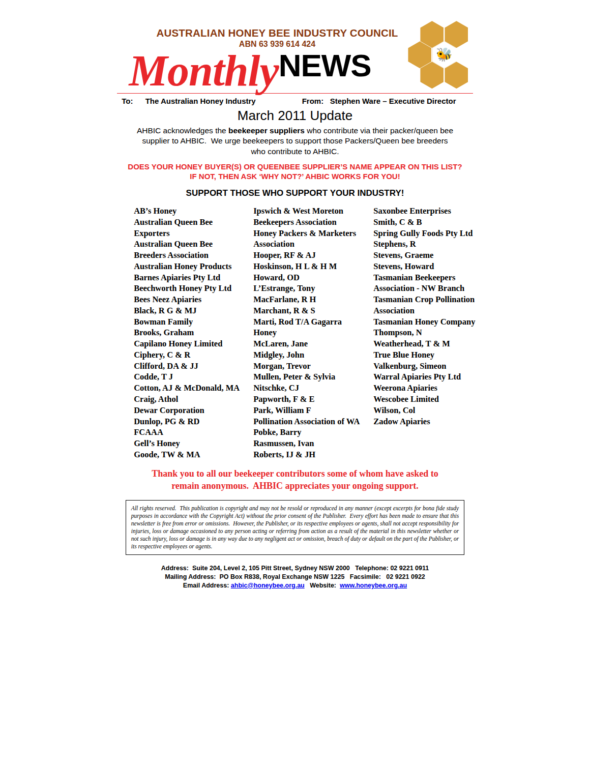AUSTRALIAN HONEY BEE INDUSTRY COUNCIL
ABN 63 939 614 424
Monthly NEWS
🐝
To: The Australian Honey Industry
From: Stephen Ware – Executive Director
March 2011 Update
AHBIC acknowledges the beekeeper suppliers who contribute via their packer/queen bee supplier to AHBIC. We urge beekeepers to support those Packers/Queen bee breeders who contribute to AHBIC.
DOES YOUR HONEY BUYER(S) OR QUEENBEE SUPPLIER’S NAME APPEAR ON THIS LIST?
IF NOT, THEN ASK ‘WHY NOT?’ AHBIC WORKS FOR YOU!
SUPPORT THOSE WHO SUPPORT YOUR INDUSTRY!
AB’s Honey
Australian Queen Bee
Exporters
Australian Queen Bee
Breeders Association
Australian Honey Products
Barnes Apiaries Pty Ltd
Beechworth Honey Pty Ltd
Bees Neez Apiaries
Black, R G & MJ
Bowman Family
Brooks, Graham
Capilano Honey Limited
Ciphery, C & R
Clifford, DA & JJ
Codde, T J
Cotton, AJ & McDonald, MA
Craig, Athol
Dewar Corporation
Dunlop, PG & RD
FCAAA
Gell’s Honey
Goode, TW & MA
Ipswich & West Moreton
Beekeepers Association
Honey Packers & Marketers
Association
Hooper, RF & AJ
Hoskinson, H L & H M
Howard, OD
L’Estrange, Tony
MacFarlane, R H
Marchant, R & S
Marti, Rod T/A Gagarra
Honey
McLaren, Jane
Midgley, John
Morgan, Trevor
Mullen, Peter & Sylvia
Nitschke, CJ
Papworth, F & E
Park, William F
Pollination Association of WA
Pobke, Barry
Rasmussen, Ivan
Roberts, IJ & JH
Saxonbee Enterprises
Smith, C & B
Spring Gully Foods Pty Ltd
Stephens, R
Stevens, Graeme
Stevens, Howard
Tasmanian Beekeepers
Association - NW Branch
Tasmanian Crop Pollination
Association
Tasmanian Honey Company
Thompson, N
Weatherhead, T & M
True Blue Honey
Valkenburg, Simeon
Warral Apiaries Pty Ltd
Weerona Apiaries
Wescobee Limited
Wilson, Col
Zadow Apiaries
Thank you to all our beekeeper contributors some of whom have asked to
remain anonymous. AHBIC appreciates your ongoing support.
All rights reserved. This publication is copyright and may not be resold or reproduced in any manner (except excerpts for bona fide study purposes in accordance with the Copyright Act) without the prior consent of the Publisher. Every effort has been made to ensure that this newsletter is free from error or omissions. However, the Publisher, or its respective employees or agents, shall not accept responsibility for injuries, loss or damage occasioned to any person acting or referring from action as a result of the material in this newsletter whether or not such injury, loss or damage is in any way due to any negligent act or omission, breach of duty or default on the part of the Publisher, or its respective employees or agents.
Address: Suite 204, Level 2, 105 Pitt Street, Sydney NSW 2000 Telephone: 02 9221 0911
Mailing Address: PO Box R838, Royal Exchange NSW 1225 Facsimile: 02 9221 0922
Email Address: ahbic@honeybee.org.au Website: www.honeybee.org.au